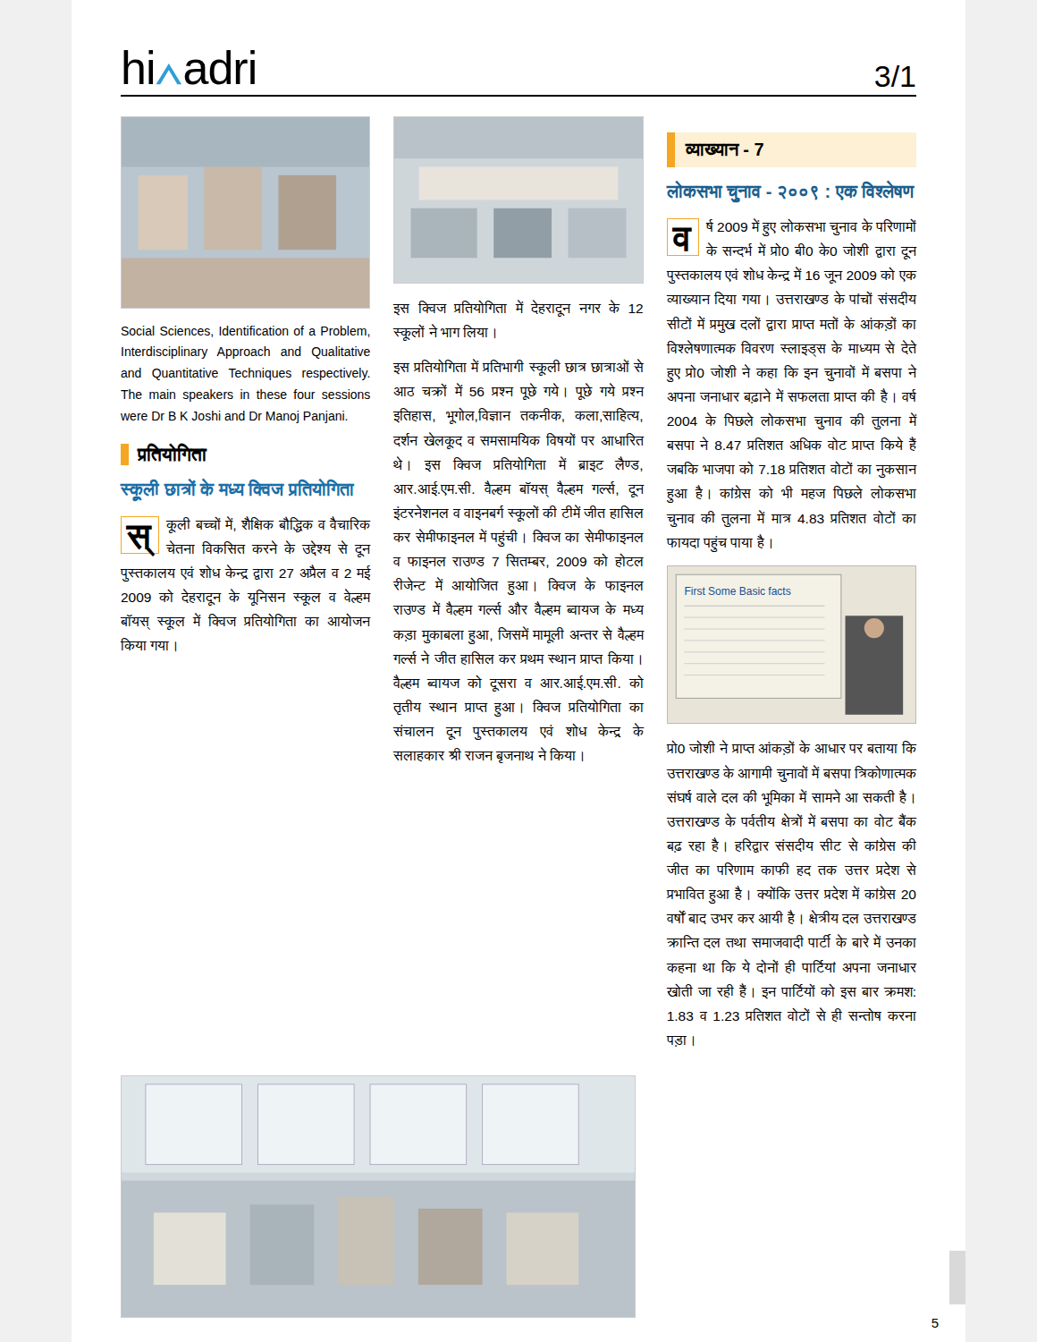hi∧adri
3/1
Social Sciences, Identification of a Problem, Interdisciplinary Approach and Qualitative and Quantitative Techniques respectively. The main speakers in these four sessions were Dr B K Joshi and Dr Manoj Panjani.
प्रतियोगिता
स्कूली छात्रों के मध्य क्विज प्रतियोगिता
स्कूली बच्चों में, शैक्षिक बौद्धिक व वैचारिक चेतना विकसित करने के उद्देश्य से दून पुस्तकालय एवं शोध केन्द्र द्वारा 27 अप्रैल व 2 मई 2009 को देहरादून के यूनिसन स्कूल व वेल्हम बॉयस् स्कूल में क्विज प्रतियोगिता का आयोजन किया गया।
इस क्विज प्रतियोगिता में देहरादून नगर के 12 स्कूलों ने भाग लिया।
इस प्रतियोगिता में प्रतिभागी स्कूली छात्र छात्राओं से आठ चक्रों में 56 प्रश्न पूछे गये। पूछे गये प्रश्न इतिहास, भूगोल,विज्ञान तकनीक, कला,साहित्य, दर्शन खेलकूद व समसामयिक विषयों पर आधारित थे। इस क्विज प्रतियोगिता में ब्राइट लैण्ड, आर.आई.एम.सी. वैल्हम बॉयस् वैल्हम गर्ल्स, दून इंटरनेशनल व वाइनबर्ग स्कूलों की टीमें जीत हासिल कर सेमीफाइनल में पहुंची। क्विज का सेमीफाइनल व फाइनल राउण्ड 7 सितम्बर, 2009 को होटल रीजेन्ट में आयोजित हुआ। क्विज के फाइनल राउण्ड में वैल्हम गर्ल्स और वैल्हम ब्वायज के मध्य कड़ा मुकाबला हुआ, जिसमें मामूली अन्तर से वैल्हम गर्ल्स ने जीत हासिल कर प्रथम स्थान प्राप्त किया। वैल्हम ब्वायज को दूसरा व आर.आई.एम.सी. को तृतीय स्थान प्राप्त हुआ। क्विज प्रतियोगिता का संचालन दून पुस्तकालय एवं शोध केन्द्र के सलाहकार श्री राजन बृजनाथ ने किया।
व्याख्यान - 7
लोकसभा चुनाव - २००९ : एक विश्लेषण
वर्ष 2009 में हुए लोकसभा चुनाव के परिणामों के सन्दर्भ में प्रो0 बी0 के0 जोशी द्वारा दून पुस्तकालय एवं शोध केन्द्र में 16 जून 2009 को एक व्याख्यान दिया गया। उत्तराखण्ड के पांचों संसदीय सीटों में प्रमुख दलों द्वारा प्राप्त मतों के आंकड़ों का विश्लेषणात्मक विवरण स्लाइड्स के माध्यम से देते हुए प्रो0 जोशी ने कहा कि इन चुनावों में बसपा ने अपना जनाधार बढ़ाने में सफलता प्राप्त की है। वर्ष 2004 के पिछले लोकसभा चुनाव की तुलना में बसपा ने 8.47 प्रतिशत अधिक वोट प्राप्त किये हैं जबकि भाजपा को 7.18 प्रतिशत वोटों का नुकसान हुआ है। कांग्रेस को भी महज पिछले लोकसभा चुनाव की तुलना में मात्र 4.83 प्रतिशत वोटों का फायदा पहुंच पाया है।
प्रो0 जोशी ने प्राप्त आंकड़ों के आधार पर बताया कि उत्तराखण्ड के आगामी चुनावों में बसपा त्रिकोणात्मक संघर्ष वाले दल की भूमिका में सामने आ सकती है। उत्तराखण्ड के पर्वतीय क्षेत्रों में बसपा का वोट बैंक बढ़ रहा है। हरिद्वार संसदीय सीट से कांग्रेस की जीत का परिणाम काफी हद तक उत्तर प्रदेश से प्रभावित हुआ है। क्योंकि उत्तर प्रदेश में कांग्रेस 20 वर्षों बाद उभर कर आयी है। क्षेत्रीय दल उत्तराखण्ड क्रान्ति दल तथा समाजवादी पार्टी के बारे में उनका कहना था कि ये दोनों ही पार्टियां अपना जनाधार खोती जा रही हैं। इन पार्टियों को इस बार क्रमश: 1.83 व 1.23 प्रतिशत वोटों से ही सन्तोष करना पड़ा।
5